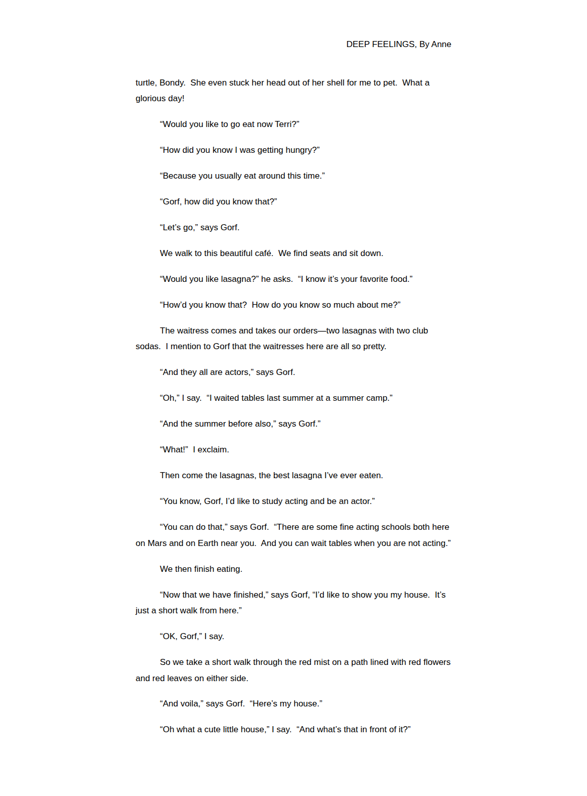DEEP FEELINGS, By Anne
turtle, Bondy. She even stuck her head out of her shell for me to pet. What a glorious day!
“Would you like to go eat now Terri?”
“How did you know I was getting hungry?”
“Because you usually eat around this time.”
“Gorf, how did you know that?”
“Let’s go,” says Gorf.
We walk to this beautiful café. We find seats and sit down.
“Would you like lasagna?” he asks. “I know it’s your favorite food.”
“How’d you know that? How do you know so much about me?”
The waitress comes and takes our orders—two lasagnas with two club sodas. I mention to Gorf that the waitresses here are all so pretty.
“And they all are actors,” says Gorf.
“Oh,” I say. “I waited tables last summer at a summer camp.”
“And the summer before also,” says Gorf.”
“What!” I exclaim.
Then come the lasagnas, the best lasagna I’ve ever eaten.
“You know, Gorf, I’d like to study acting and be an actor.”
“You can do that,” says Gorf. “There are some fine acting schools both here on Mars and on Earth near you. And you can wait tables when you are not acting.”
We then finish eating.
“Now that we have finished,” says Gorf, “I’d like to show you my house. It’s just a short walk from here.”
“OK, Gorf,” I say.
So we take a short walk through the red mist on a path lined with red flowers and red leaves on either side.
“And voila,” says Gorf. “Here’s my house.”
“Oh what a cute little house,” I say. “And what’s that in front of it?”